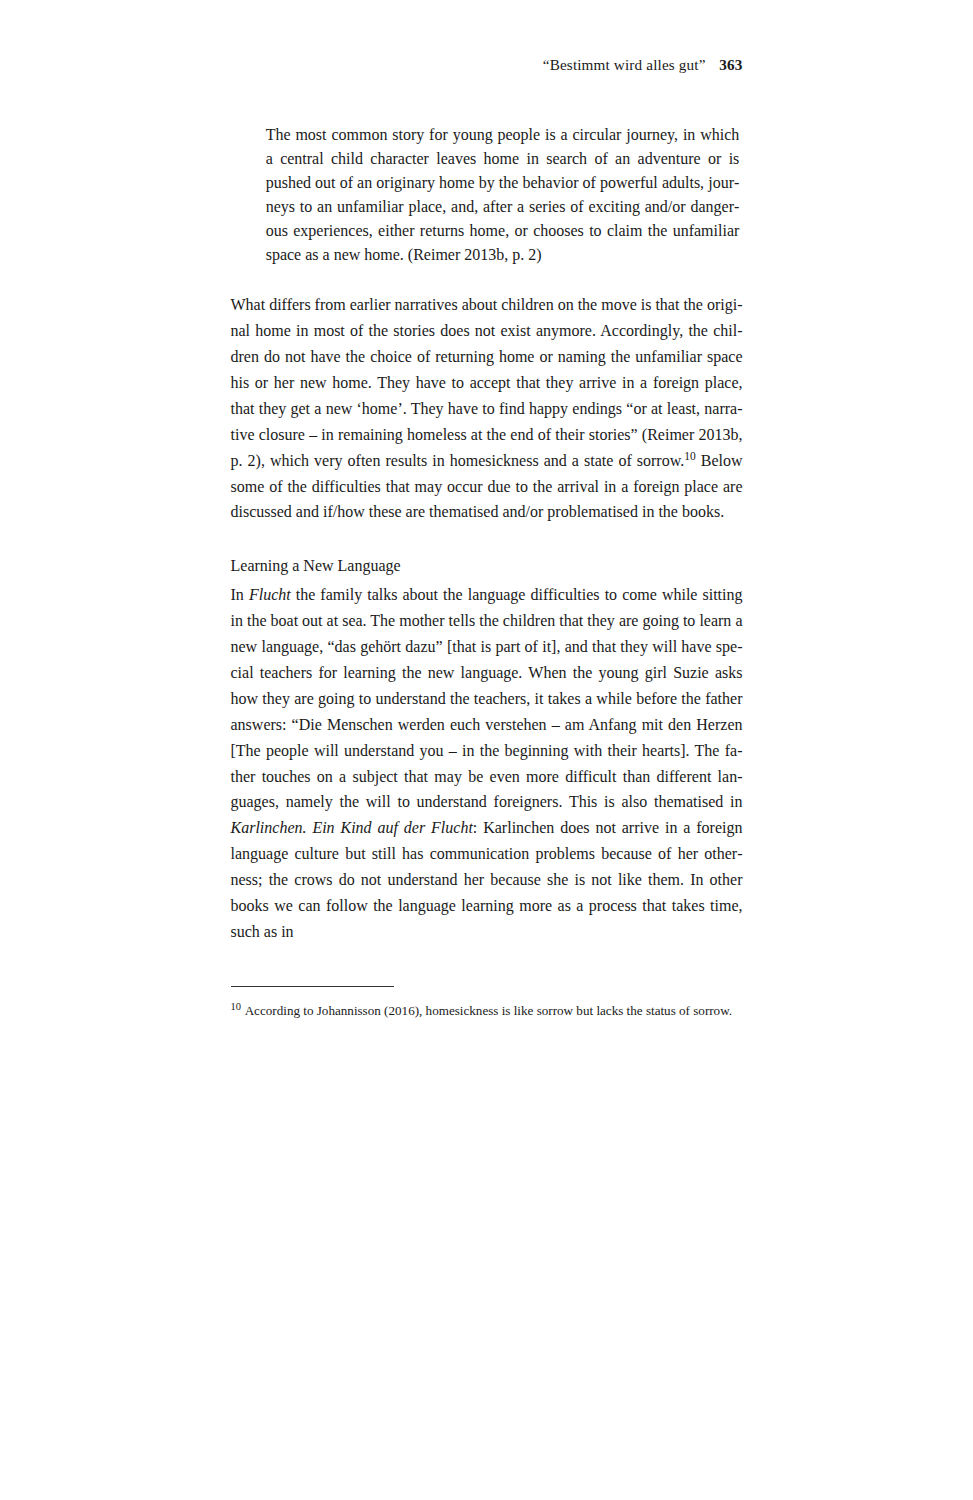“Bestimmt wird alles gut”363
The most common story for young people is a circular journey, in which a central child character leaves home in search of an adventure or is pushed out of an originary home by the behavior of powerful adults, journeys to an unfamiliar place, and, after a series of exciting and/or dangerous experiences, either returns home, or chooses to claim the unfamiliar space as a new home. (Reimer 2013b, p. 2)
What differs from earlier narratives about children on the move is that the original home in most of the stories does not exist anymore. Accordingly, the children do not have the choice of returning home or naming the unfamiliar space his or her new home. They have to accept that they arrive in a foreign place, that they get a new ‘home’. They have to find happy endings “or at least, narrative closure – in remaining homeless at the end of their stories” (Reimer 2013b, p. 2), which very often results in homesickness and a state of sorrow.10 Below some of the difficulties that may occur due to the arrival in a foreign place are discussed and if/how these are thematised and/or problematised in the books.
Learning a New Language
In Flucht the family talks about the language difficulties to come while sitting in the boat out at sea. The mother tells the children that they are going to learn a new language, “das gehört dazu” [that is part of it], and that they will have special teachers for learning the new language. When the young girl Suzie asks how they are going to understand the teachers, it takes a while before the father answers: “Die Menschen werden euch verstehen – am Anfang mit den Herzen [The people will understand you – in the beginning with their hearts]. The father touches on a subject that may be even more difficult than different languages, namely the will to understand foreigners. This is also thematised in Karlinchen. Ein Kind auf der Flucht: Karlinchen does not arrive in a foreign language culture but still has communication problems because of her otherness; the crows do not understand her because she is not like them. In other books we can follow the language learning more as a process that takes time, such as in
10 According to Johannisson (2016), homesickness is like sorrow but lacks the status of sorrow.